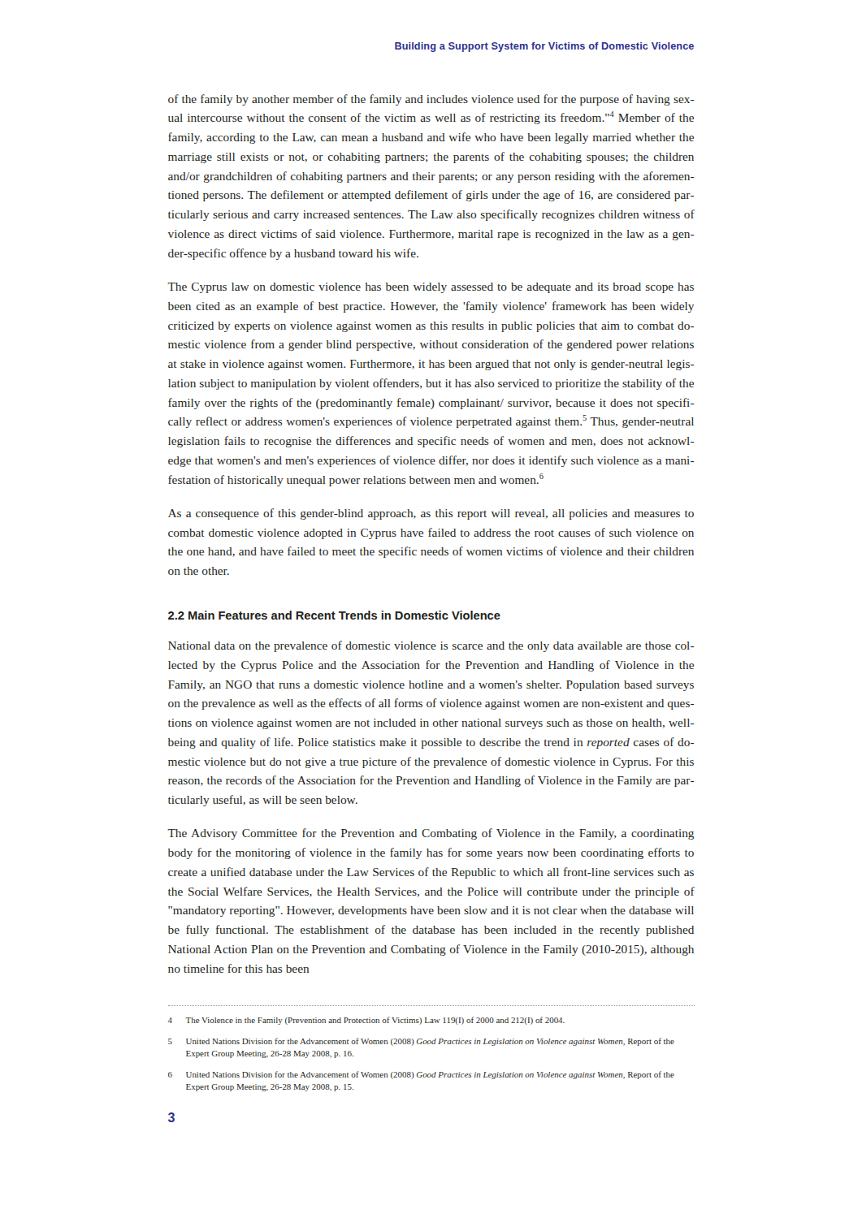Building a Support System for Victims of Domestic Violence
of the family by another member of the family and includes violence used for the purpose of having sexual intercourse without the consent of the victim as well as of restricting its freedom."4 Member of the family, according to the Law, can mean a husband and wife who have been legally married whether the marriage still exists or not, or cohabiting partners; the parents of the cohabiting spouses; the children and/or grandchildren of cohabiting partners and their parents; or any person residing with the aforementioned persons. The defilement or attempted defilement of girls under the age of 16, are considered particularly serious and carry increased sentences. The Law also specifically recognizes children witness of violence as direct victims of said violence. Furthermore, marital rape is recognized in the law as a gender-specific offence by a husband toward his wife.
The Cyprus law on domestic violence has been widely assessed to be adequate and its broad scope has been cited as an example of best practice. However, the 'family violence' framework has been widely criticized by experts on violence against women as this results in public policies that aim to combat domestic violence from a gender blind perspective, without consideration of the gendered power relations at stake in violence against women. Furthermore, it has been argued that not only is gender-neutral legislation subject to manipulation by violent offenders, but it has also serviced to prioritize the stability of the family over the rights of the (predominantly female) complainant/ survivor, because it does not specifically reflect or address women's experiences of violence perpetrated against them.5 Thus, gender-neutral legislation fails to recognise the differences and specific needs of women and men, does not acknowledge that women's and men's experiences of violence differ, nor does it identify such violence as a manifestation of historically unequal power relations between men and women.6
As a consequence of this gender-blind approach, as this report will reveal, all policies and measures to combat domestic violence adopted in Cyprus have failed to address the root causes of such violence on the one hand, and have failed to meet the specific needs of women victims of violence and their children on the other.
2.2 Main Features and Recent Trends in Domestic Violence
National data on the prevalence of domestic violence is scarce and the only data available are those collected by the Cyprus Police and the Association for the Prevention and Handling of Violence in the Family, an NGO that runs a domestic violence hotline and a women's shelter. Population based surveys on the prevalence as well as the effects of all forms of violence against women are non-existent and questions on violence against women are not included in other national surveys such as those on health, well-being and quality of life. Police statistics make it possible to describe the trend in reported cases of domestic violence but do not give a true picture of the prevalence of domestic violence in Cyprus. For this reason, the records of the Association for the Prevention and Handling of Violence in the Family are particularly useful, as will be seen below.
The Advisory Committee for the Prevention and Combating of Violence in the Family, a coordinating body for the monitoring of violence in the family has for some years now been coordinating efforts to create a unified database under the Law Services of the Republic to which all front-line services such as the Social Welfare Services, the Health Services, and the Police will contribute under the principle of "mandatory reporting". However, developments have been slow and it is not clear when the database will be fully functional. The establishment of the database has been included in the recently published National Action Plan on the Prevention and Combating of Violence in the Family (2010-2015), although no timeline for this has been
4 The Violence in the Family (Prevention and Protection of Victims) Law 119(I) of 2000 and 212(I) of 2004.
5 United Nations Division for the Advancement of Women (2008) Good Practices in Legislation on Violence against Women, Report of the Expert Group Meeting, 26-28 May 2008, p. 16.
6 United Nations Division for the Advancement of Women (2008) Good Practices in Legislation on Violence against Women, Report of the Expert Group Meeting, 26-28 May 2008, p. 15.
3